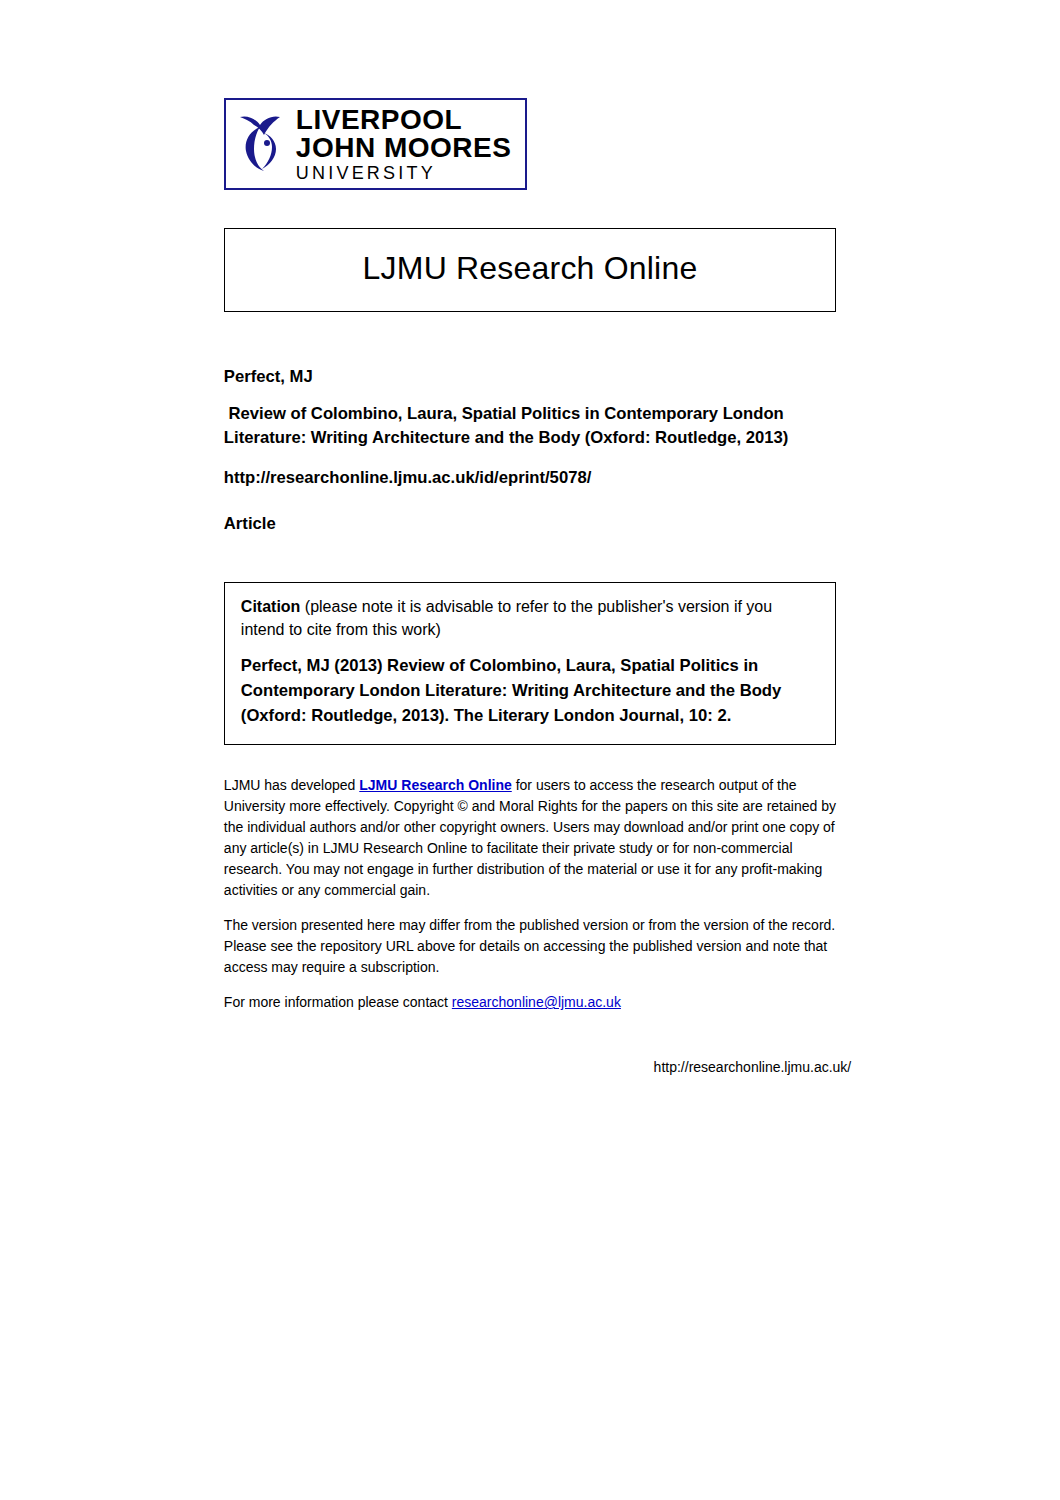LIVERPOOL JOHN MOORES UNIVERSITY
LJMU Research Online
Perfect, MJ
Review of Colombino, Laura, Spatial Politics in Contemporary London Literature: Writing Architecture and the Body (Oxford: Routledge, 2013)
http://researchonline.ljmu.ac.uk/id/eprint/5078/
Article
Citation (please note it is advisable to refer to the publisher's version if you intend to cite from this work)
Perfect, MJ (2013) Review of Colombino, Laura, Spatial Politics in Contemporary London Literature: Writing Architecture and the Body (Oxford: Routledge, 2013). The Literary London Journal, 10: 2.
LJMU has developed LJMU Research Online for users to access the research output of the University more effectively. Copyright © and Moral Rights for the papers on this site are retained by the individual authors and/or other copyright owners. Users may download and/or print one copy of any article(s) in LJMU Research Online to facilitate their private study or for non-commercial research. You may not engage in further distribution of the material or use it for any profit-making activities or any commercial gain.
The version presented here may differ from the published version or from the version of the record. Please see the repository URL above for details on accessing the published version and note that access may require a subscription.
For more information please contact researchonline@ljmu.ac.uk
http://researchonline.ljmu.ac.uk/